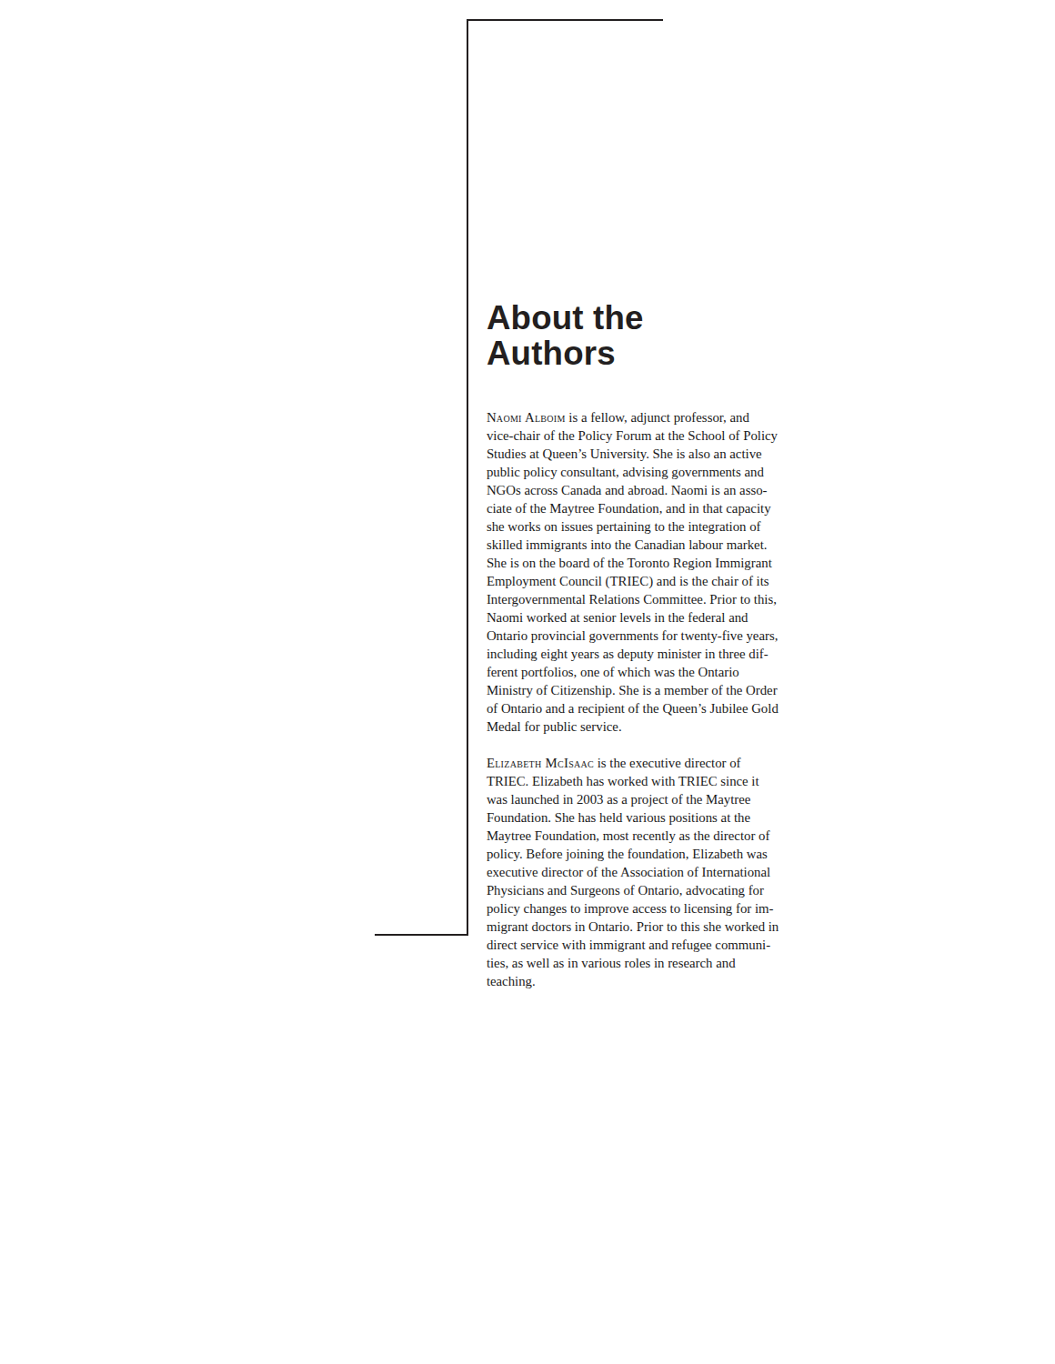About the Authors
Naomi Alboim is a fellow, adjunct professor, and vice-chair of the Policy Forum at the School of Policy Studies at Queen’s University. She is also an active public policy consultant, advising governments and NGOs across Canada and abroad. Naomi is an associate of the Maytree Foundation, and in that capacity she works on issues pertaining to the integration of skilled immigrants into the Canadian labour market. She is on the board of the Toronto Region Immigrant Employment Council (TRIEC) and is the chair of its Intergovernmental Relations Committee. Prior to this, Naomi worked at senior levels in the federal and Ontario provincial governments for twenty-five years, including eight years as deputy minister in three different portfolios, one of which was the Ontario Ministry of Citizenship. She is a member of the Order of Ontario and a recipient of the Queen’s Jubilee Gold Medal for public service.
Elizabeth McIsaac is the executive director of TRIEC. Elizabeth has worked with TRIEC since it was launched in 2003 as a project of the Maytree Foundation. She has held various positions at the Maytree Foundation, most recently as the director of policy. Before joining the foundation, Elizabeth was executive director of the Association of International Physicians and Surgeons of Ontario, advocating for policy changes to improve access to licensing for immigrant doctors in Ontario. Prior to this she worked in direct service with immigrant and refugee communities, as well as in various roles in research and teaching.